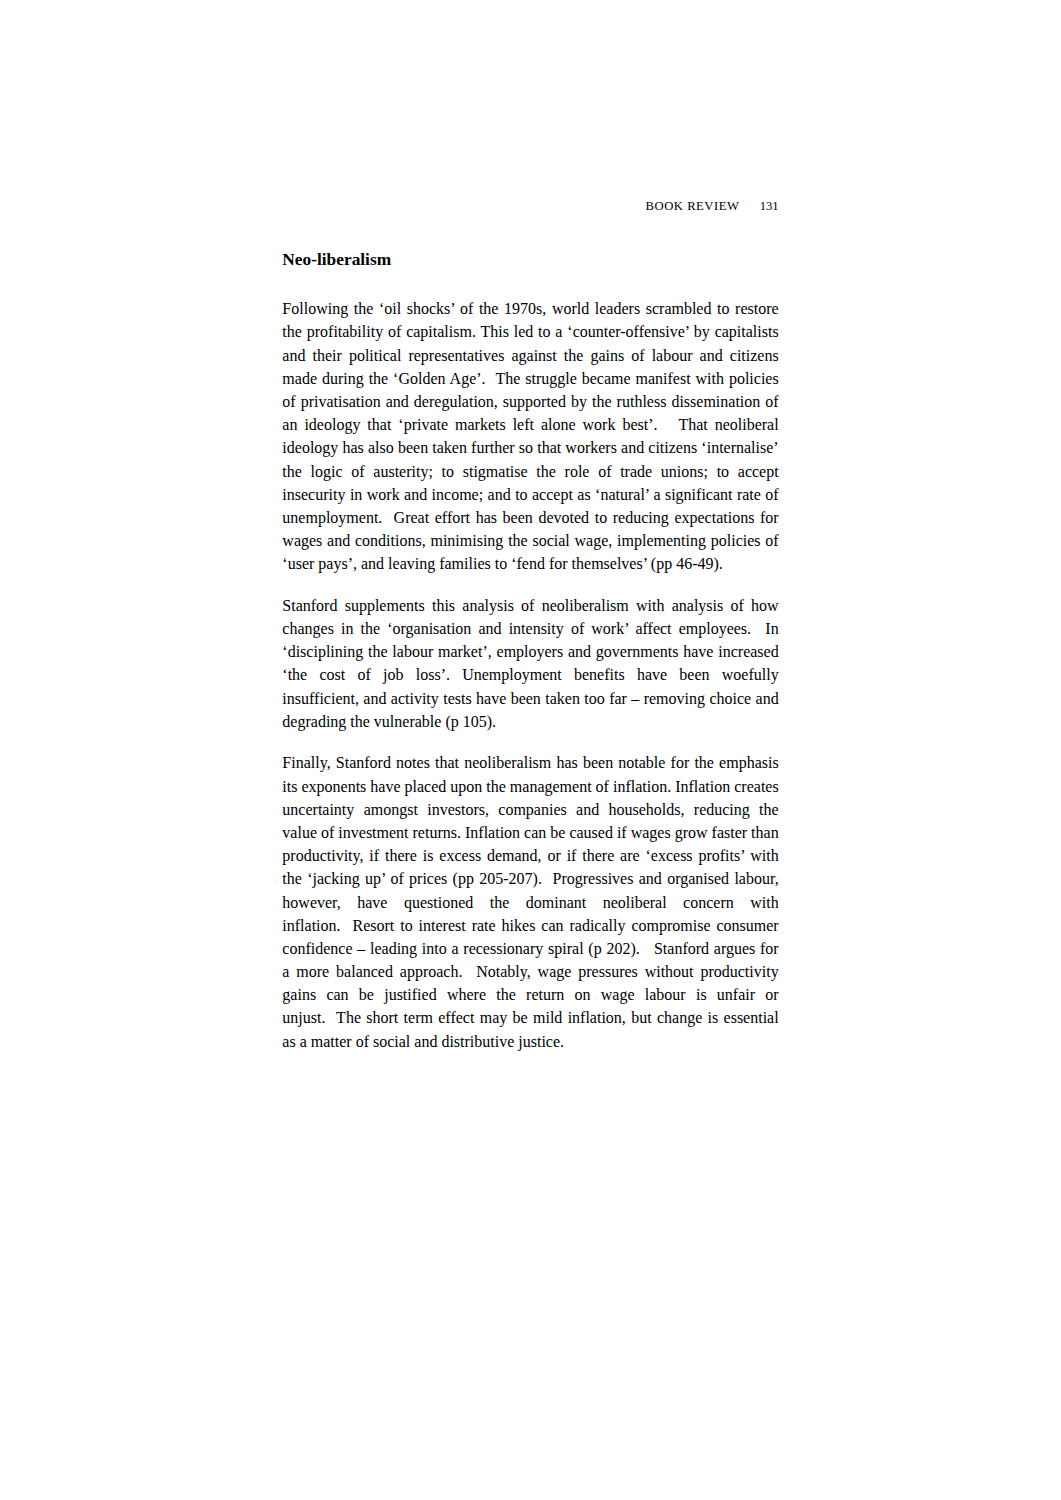BOOK REVIEW131
Neo-liberalism
Following the ‘oil shocks’ of the 1970s, world leaders scrambled to restore the profitability of capitalism. This led to a ‘counter-offensive’ by capitalists and their political representatives against the gains of labour and citizens made during the ‘Golden Age’. The struggle became manifest with policies of privatisation and deregulation, supported by the ruthless dissemination of an ideology that ‘private markets left alone work best’. That neoliberal ideology has also been taken further so that workers and citizens ‘internalise’ the logic of austerity; to stigmatise the role of trade unions; to accept insecurity in work and income; and to accept as ‘natural’ a significant rate of unemployment. Great effort has been devoted to reducing expectations for wages and conditions, minimising the social wage, implementing policies of ‘user pays’, and leaving families to ‘fend for themselves’ (pp 46-49).
Stanford supplements this analysis of neoliberalism with analysis of how changes in the ‘organisation and intensity of work’ affect employees. In ‘disciplining the labour market’, employers and governments have increased ‘the cost of job loss’. Unemployment benefits have been woefully insufficient, and activity tests have been taken too far – removing choice and degrading the vulnerable (p 105).
Finally, Stanford notes that neoliberalism has been notable for the emphasis its exponents have placed upon the management of inflation. Inflation creates uncertainty amongst investors, companies and households, reducing the value of investment returns. Inflation can be caused if wages grow faster than productivity, if there is excess demand, or if there are ‘excess profits’ with the ‘jacking up’ of prices (pp 205-207). Progressives and organised labour, however, have questioned the dominant neoliberal concern with inflation. Resort to interest rate hikes can radically compromise consumer confidence – leading into a recessionary spiral (p 202). Stanford argues for a more balanced approach. Notably, wage pressures without productivity gains can be justified where the return on wage labour is unfair or unjust. The short term effect may be mild inflation, but change is essential as a matter of social and distributive justice.